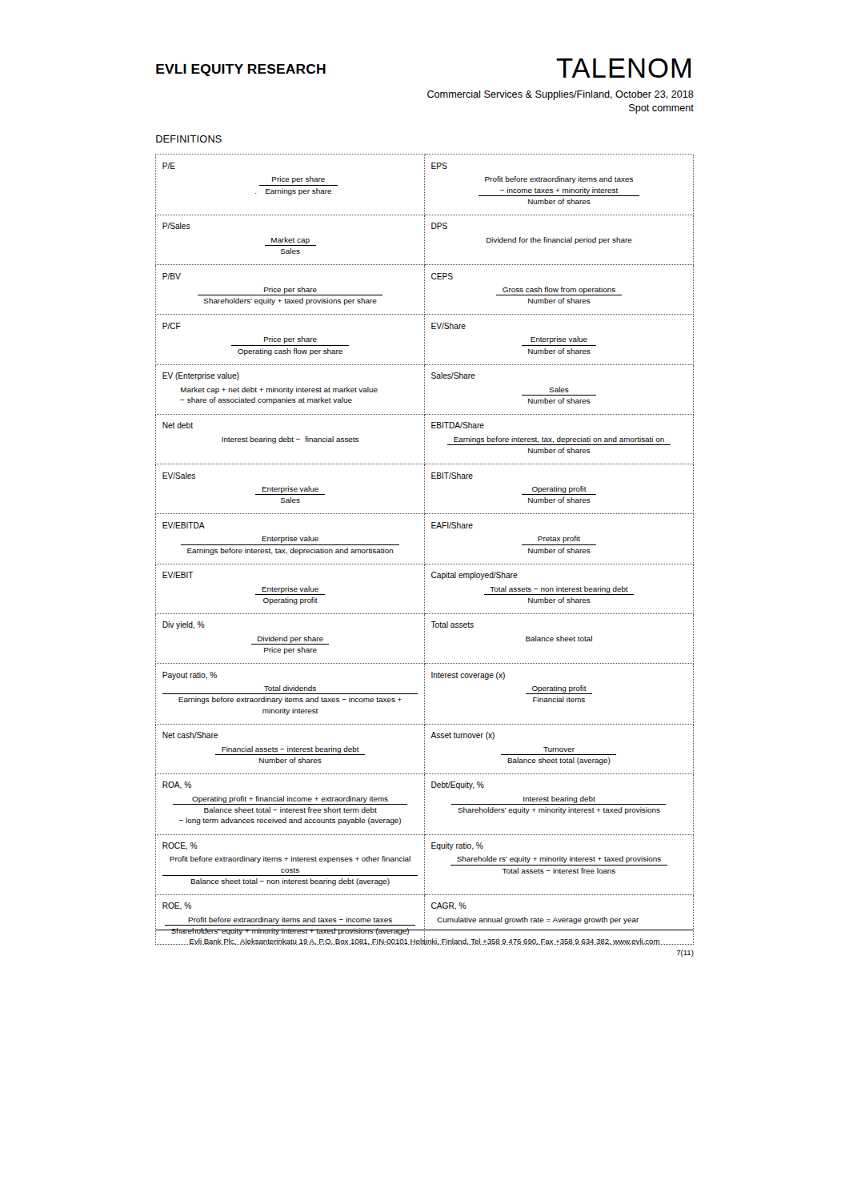EVLI EQUITY RESEARCH
TALENOM
Commercial Services & Supplies/Finland, October 23, 2018
Spot comment
DEFINITIONS
| P/E . Price per share Earnings per share | EPS Profit before extraordinary items and taxes − income taxes + minority interest Number of shares |
| P/Sales Market cap Sales | DPS Dividend for the financial period per share |
| P/BV Price per share Shareholders' equity + taxed provisions per share | CEPS Gross cash flow from operations Number of shares |
| P/CF Price per share Operating cash flow per share | EV/Share Enterprise value Number of shares |
| EV (Enterprise value) Market cap + net debt + minority interest at market value − share of associated companies at market value | Sales/Share Sales Number of shares |
| Net debt Interest bearing debt − financial assets | EBITDA/Share Earnings before interest, tax, depreciati on and amortisati on Number of shares |
| EV/Sales Enterprise value Sales | EBIT/Share Operating profit Number of shares |
| EV/EBITDA Enterprise value Earnings before interest, tax, depreciation and amortisation | EAFI/Share Pretax profit Number of shares |
| EV/EBIT Enterprise value Operating profit | Capital employed/Share Total assets − non interest bearing debt Number of shares |
| Div yield, % Dividend per share Price per share | Total assets Balance sheet total |
| Payout ratio, % Total dividends Earnings before extraordinary items and taxes − income taxes + minority interest | Interest coverage (x) Operating profit Financial items |
| Net cash/Share Financial assets − interest bearing debt Number of shares | Asset turnover (x) Turnover Balance sheet total (average) |
| ROA, % Operating profit + financial income + extraordinary items Balance sheet total − interest free short term debt − long term advances received and accounts payable (average) | Debt/Equity, % Interest bearing debt Shareholders' equity + minority interest + taxed provisions |
| ROCE, % Profit before extraordinary items + interest expenses + other financial costs Balance sheet total − non interest bearing debt (average) | Equity ratio, % Shareholde rs' equity + minority interest + taxed provisions Total assets − interest free loans |
| ROE, % Profit before extraordinary items and taxes − income taxes Shareholders' equity + minority interest + taxed provisions (average) | CAGR, % Cumulative annual growth rate = Average growth per year |
Evli Bank Plc, Aleksanterinkatu 19 A, P.O. Box 1081, FIN-00101 Helsinki, Finland, Tel +358 9 476 690, Fax +358 9 634 382, www.evli.com
7(11)